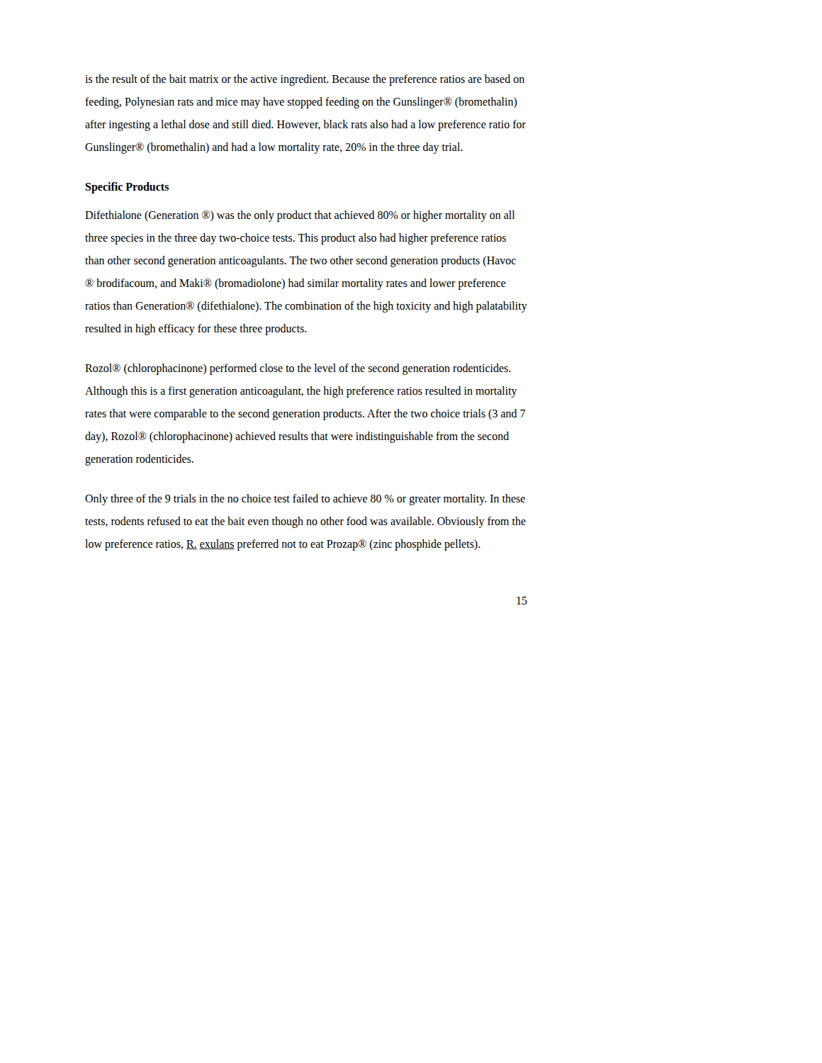is the result of the bait matrix or the active ingredient. Because the preference ratios are based on feeding, Polynesian rats and mice may have stopped feeding on the Gunslinger® (bromethalin) after ingesting a lethal dose and still died. However, black rats also had a low preference ratio for Gunslinger® (bromethalin) and had a low mortality rate, 20% in the three day trial.
Specific Products
Difethialone (Generation ®) was the only product that achieved 80% or higher mortality on all three species in the three day two-choice tests. This product also had higher preference ratios than other second generation anticoagulants. The two other second generation products (Havoc ® brodifacoum, and Maki® (bromadiolone) had similar mortality rates and lower preference ratios than Generation® (difethialone). The combination of the high toxicity and high palatability resulted in high efficacy for these three products.
Rozol® (chlorophacinone) performed close to the level of the second generation rodenticides. Although this is a first generation anticoagulant, the high preference ratios resulted in mortality rates that were comparable to the second generation products. After the two choice trials (3 and 7 day), Rozol® (chlorophacinone) achieved results that were indistinguishable from the second generation rodenticides.
Only three of the 9 trials in the no choice test failed to achieve 80 % or greater mortality. In these tests, rodents refused to eat the bait even though no other food was available. Obviously from the low preference ratios, R. exulans preferred not to eat Prozap® (zinc phosphide pellets).
15